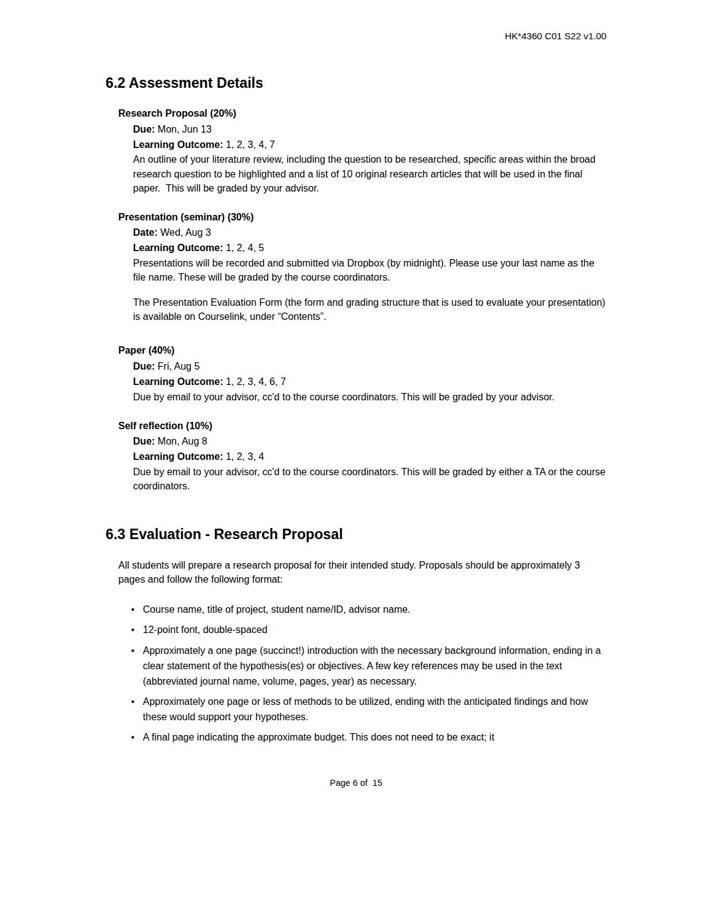HK*4360 C01 S22 v1.00
6.2 Assessment Details
Research Proposal (20%)
Due: Mon, Jun 13
Learning Outcome: 1, 2, 3, 4, 7
An outline of your literature review, including the question to be researched, specific areas within the broad research question to be highlighted and a list of 10 original research articles that will be used in the final paper. This will be graded by your advisor.
Presentation (seminar) (30%)
Date: Wed, Aug 3
Learning Outcome: 1, 2, 4, 5
Presentations will be recorded and submitted via Dropbox (by midnight). Please use your last name as the file name. These will be graded by the course coordinators.
The Presentation Evaluation Form (the form and grading structure that is used to evaluate your presentation) is available on Courselink, under “Contents”.
Paper (40%)
Due: Fri, Aug 5
Learning Outcome: 1, 2, 3, 4, 6, 7
Due by email to your advisor, cc'd to the course coordinators. This will be graded by your advisor.
Self reflection (10%)
Due: Mon, Aug 8
Learning Outcome: 1, 2, 3, 4
Due by email to your advisor, cc'd to the course coordinators. This will be graded by either a TA or the course coordinators.
6.3 Evaluation - Research Proposal
All students will prepare a research proposal for their intended study. Proposals should be approximately 3 pages and follow the following format:
Course name, title of project, student name/ID, advisor name.
12-point font, double-spaced
Approximately a one page (succinct!) introduction with the necessary background information, ending in a clear statement of the hypothesis(es) or objectives. A few key references may be used in the text (abbreviated journal name, volume, pages, year) as necessary.
Approximately one page or less of methods to be utilized, ending with the anticipated findings and how these would support your hypotheses.
A final page indicating the approximate budget. This does not need to be exact; it
Page 6 of 15